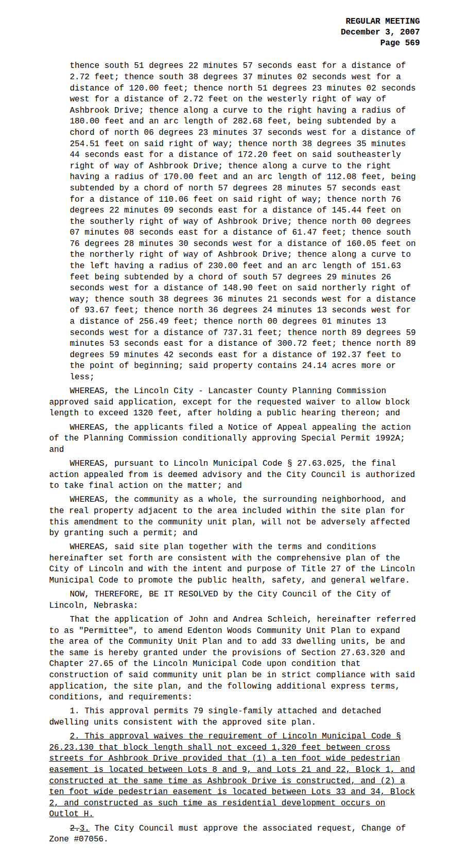REGULAR MEETING
December 3, 2007
Page 569
thence south 51 degrees 22 minutes 57 seconds east for a distance of 2.72 feet; thence south 38 degrees 37 minutes 02 seconds west for a distance of 120.00 feet; thence north 51 degrees 23 minutes 02 seconds west for a distance of 2.72 feet on the westerly right of way of Ashbrook Drive; thence along a curve to the right having a radius of 180.00 feet and an arc length of 282.68 feet, being subtended by a chord of north 06 degrees 23 minutes 37 seconds west for a distance of 254.51 feet on said right of way; thence north 38 degrees 35 minutes 44 seconds east for a distance of 172.20 feet on said southeasterly right of way of Ashbrook Drive; thence along a curve to the right having a radius of 170.00 feet and an arc length of 112.08 feet, being subtended by a chord of north 57 degrees 28 minutes 57 seconds east for a distance of 110.06 feet on said right of way; thence north 76 degrees 22 minutes 09 seconds east for a distance of 145.44 feet on the southerly right of way of Ashbrook Drive; thence north 00 degrees 07 minutes 08 seconds east for a distance of 61.47 feet; thence south 76 degrees 28 minutes 30 seconds west for a distance of 160.05 feet on the northerly right of way of Ashbrook Drive; thence along a curve to the left having a radius of 230.00 feet and an arc length of 151.63 feet being subtended by a chord of south 57 degrees 29 minutes 26 seconds west for a distance of 148.90 feet on said northerly right of way; thence south 38 degrees 36 minutes 21 seconds west for a distance of 93.67 feet; thence north 36 degrees 24 minutes 13 seconds west for a distance of 256.49 feet; thence north 00 degrees 01 minutes 13 seconds west for a distance of 737.31 feet; thence north 89 degrees 59 minutes 53 seconds east for a distance of 300.72 feet; thence north 89 degrees 59 minutes 42 seconds east for a distance of 192.37 feet to the point of beginning; said property contains 24.14 acres more or less;
WHEREAS, the Lincoln City - Lancaster County Planning Commission approved said application, except for the requested waiver to allow block length to exceed 1320 feet, after holding a public hearing thereon; and
WHEREAS, the applicants filed a Notice of Appeal appealing the action of the Planning Commission conditionally approving Special Permit 1992A; and
WHEREAS, pursuant to Lincoln Municipal Code § 27.63.025, the final action appealed from is deemed advisory and the City Council is authorized to take final action on the matter; and
WHEREAS, the community as a whole, the surrounding neighborhood, and the real property adjacent to the area included within the site plan for this amendment to the community unit plan, will not be adversely affected by granting such a permit; and
WHEREAS, said site plan together with the terms and conditions hereinafter set forth are consistent with the comprehensive plan of the City of Lincoln and with the intent and purpose of Title 27 of the Lincoln Municipal Code to promote the public health, safety, and general welfare.
NOW, THEREFORE, BE IT RESOLVED by the City Council of the City of Lincoln, Nebraska:
That the application of John and Andrea Schleich, hereinafter referred to as "Permittee", to amend Edenton Woods Community Unit Plan to expand the area of the Community Unit Plan and to add 33 dwelling units, be and the same is hereby granted under the provisions of Section 27.63.320 and Chapter 27.65 of the Lincoln Municipal Code upon condition that construction of said community unit plan be in strict compliance with said application, the site plan, and the following additional express terms, conditions, and requirements:
1. This approval permits 79 single-family attached and detached dwelling units consistent with the approved site plan.
2. This approval waives the requirement of Lincoln Municipal Code § 26.23.130 that block length shall not exceed 1,320 feet between cross streets for Ashbrook Drive provided that (1) a ten foot wide pedestrian easement is located between Lots 8 and 9, and Lots 21 and 22, Block 1, and constructed at the same time as Ashbrook Drive is constructed, and (2) a ten foot wide pedestrian easement is located between Lots 33 and 34, Block 2, and constructed as such time as residential development occurs on Outlot H.
2.3. The City Council must approve the associated request, Change of Zone #07056.